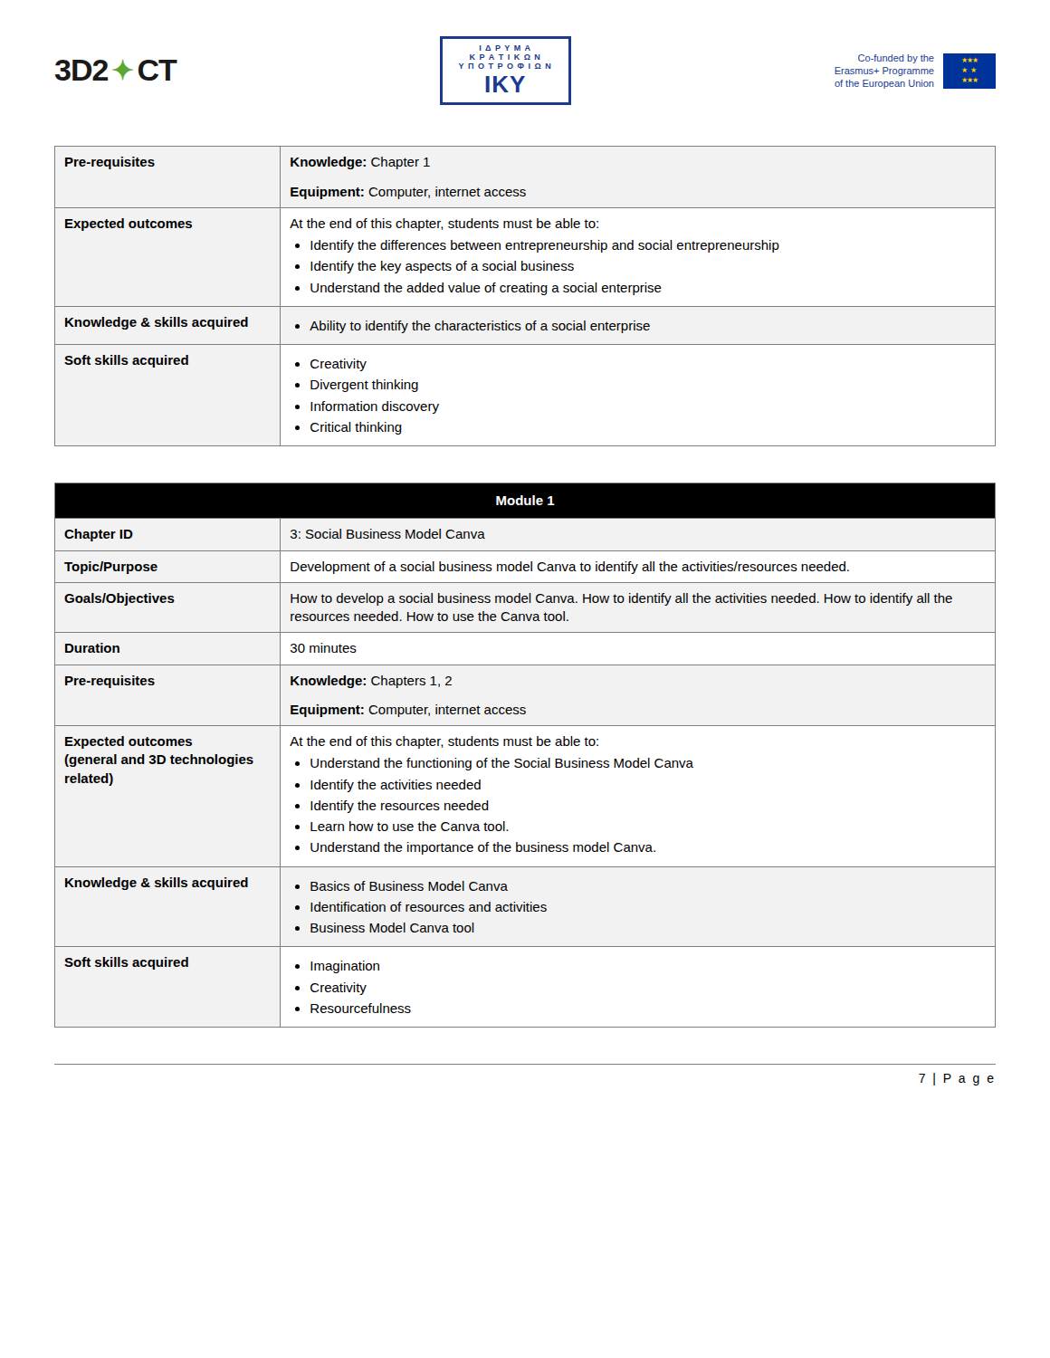3D2✦CT
Ι Δ Ρ Υ Μ Α
Κ Ρ Α Τ Ι Κ Ω Ν
Υ Π Ο Τ Ρ Ο Φ Ι Ω Ν
IKY
Co-funded by the
Erasmus+ Programme
of the European Union
★★★
★ ★
★★★
| Pre-requisites | Knowledge: Chapter 1 Equipment: Computer, internet access |
| Expected outcomes | At the end of this chapter, students must be able to: Identify the differences between entrepreneurship and social entrepreneurship Identify the key aspects of a social business Understand the added value of creating a social enterprise |
| Knowledge & skills acquired | Ability to identify the characteristics of a social enterprise |
| Soft skills acquired | Creativity Divergent thinking Information discovery Critical thinking |
| Module 1 |
| Chapter ID | 3: Social Business Model Canva |
| Topic/Purpose | Development of a social business model Canva to identify all the activities/resources needed. |
| Goals/Objectives | How to develop a social business model Canva. How to identify all the activities needed. How to identify all the resources needed. How to use the Canva tool. |
| Duration | 30 minutes |
| Pre-requisites | Knowledge: Chapters 1, 2 Equipment: Computer, internet access |
| Expected outcomes (general and 3D technologies related) | At the end of this chapter, students must be able to: Understand the functioning of the Social Business Model Canva Identify the activities needed Identify the resources needed Learn how to use the Canva tool. Understand the importance of the business model Canva. |
| Knowledge & skills acquired | Basics of Business Model Canva Identification of resources and activities Business Model Canva tool |
| Soft skills acquired | Imagination Creativity Resourcefulness |
7 | P a g e